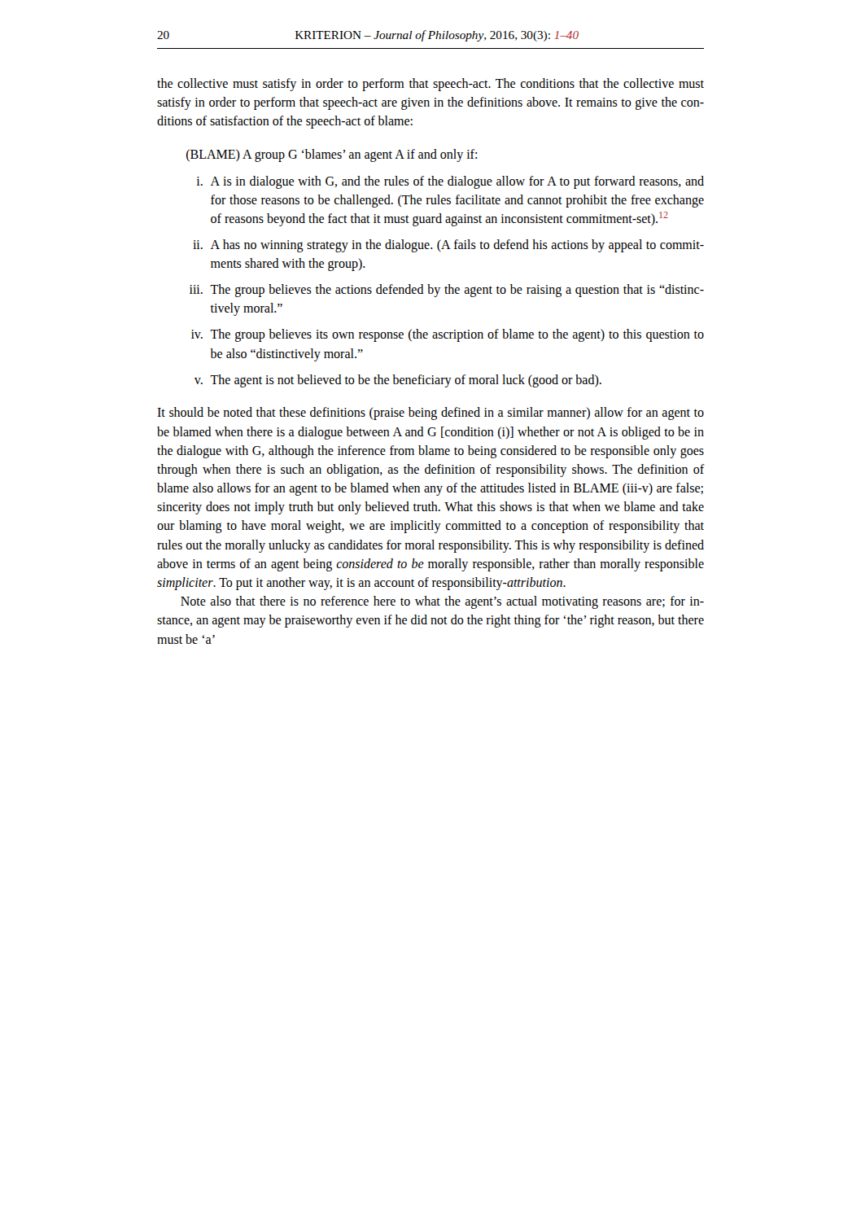20 KRITERION – Journal of Philosophy, 2016, 30(3): 1–40
the collective must satisfy in order to perform that speech-act. The conditions that the collective must satisfy in order to perform that speech-act are given in the definitions above. It remains to give the conditions of satisfaction of the speech-act of blame:
(BLAME) A group G ‘blames’ an agent A if and only if:
A is in dialogue with G, and the rules of the dialogue allow for A to put forward reasons, and for those reasons to be challenged. (The rules facilitate and cannot prohibit the free exchange of reasons beyond the fact that it must guard against an inconsistent commitment-set).12
A has no winning strategy in the dialogue. (A fails to defend his actions by appeal to commitments shared with the group).
The group believes the actions defended by the agent to be raising a question that is “distinctively moral.”
The group believes its own response (the ascription of blame to the agent) to this question to be also “distinctively moral.”
The agent is not believed to be the beneficiary of moral luck (good or bad).
It should be noted that these definitions (praise being defined in a similar manner) allow for an agent to be blamed when there is a dialogue between A and G [condition (i)] whether or not A is obliged to be in the dialogue with G, although the inference from blame to being considered to be responsible only goes through when there is such an obligation, as the definition of responsibility shows. The definition of blame also allows for an agent to be blamed when any of the attitudes listed in BLAME (iii-v) are false; sincerity does not imply truth but only believed truth. What this shows is that when we blame and take our blaming to have moral weight, we are implicitly committed to a conception of responsibility that rules out the morally unlucky as candidates for moral responsibility. This is why responsibility is defined above in terms of an agent being considered to be morally responsible, rather than morally responsible simpliciter. To put it another way, it is an account of responsibility-attribution.
Note also that there is no reference here to what the agent’s actual motivating reasons are; for instance, an agent may be praiseworthy even if he did not do the right thing for ‘the’ right reason, but there must be ‘a’